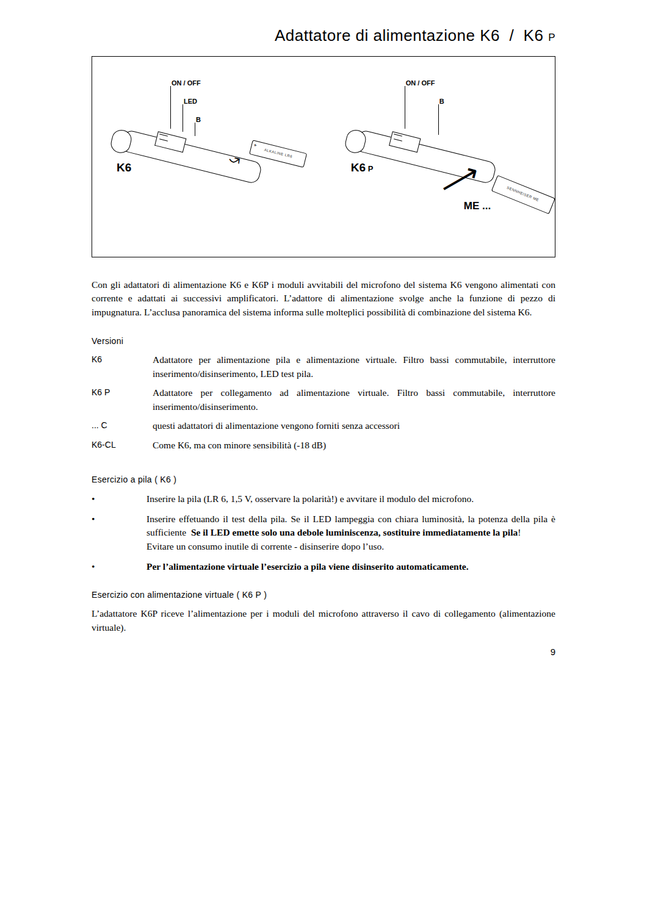Adattatore di alimentazione K6 / K6 P
ON / OFF
LED
B
K6
+ ALKALINE LR6
⤷
ON / OFF
B
K6 P
SENNHEISER ME
⟶
ME ...
Con gli adattatori di alimentazione K6 e K6P i moduli avvitabili del microfono del sistema K6 vengono alimentati con corrente e adattati ai successivi amplificatori. L’adattore di alimentazione svolge anche la funzione di pezzo di impugnatura. L’acclusa panoramica del sistema informa sulle molteplici possibilità di combinazione del sistema K6.
Versioni
| K6 | Adattatore per alimentazione pila e alimentazione virtuale. Filtro bassi commutabile, interruttore inserimento/disinserimento, LED test pila. |
| K6 P | Adattatore per collegamento ad alimentazione virtuale. Filtro bassi commutabile, interruttore inserimento/disinserimento. |
| ... C | questi adattatori di alimentazione vengono forniti senza accessori |
| K6-CL | Come K6, ma con minore sensibilità (-18 dB) |
Esercizio a pila ( K6 )
Inserire la pila (LR 6, 1,5 V, osservare la polarità!) e avvitare il modulo del microfono.
Inserire effetuando il test della pila. Se il LED lampeggia con chiara luminosità, la potenza della pila è sufficiente Se il LED emette solo una debole luminiscenza, sostituire immediatamente la pila!
Evitare un consumo inutile di corrente - disinserire dopo l’uso.
Per l’alimentazione virtuale l’esercizio a pila viene disinserito automaticamente.
Esercizio con alimentazione virtuale ( K6 P )
L’adattatore K6P riceve l’alimentazione per i moduli del microfono attraverso il cavo di collegamento (alimentazione virtuale).
9